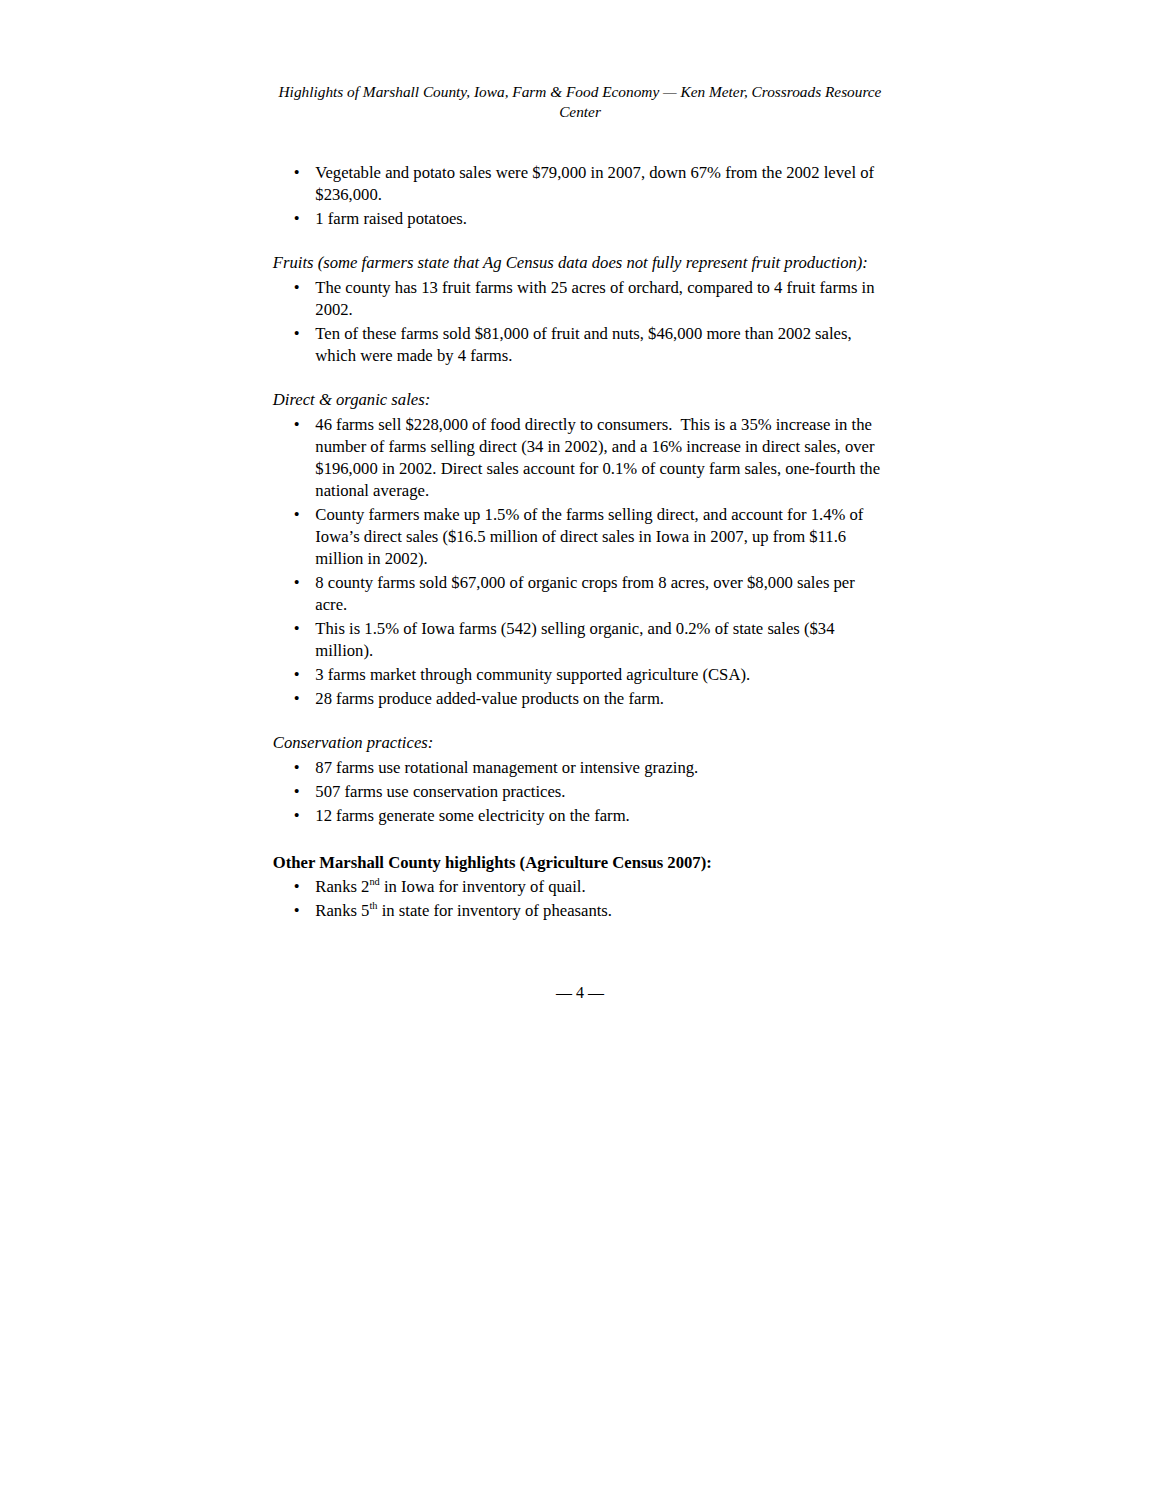Highlights of Marshall County, Iowa, Farm & Food Economy — Ken Meter, Crossroads Resource Center
Vegetable and potato sales were $79,000 in 2007, down 67% from the 2002 level of $236,000.
1 farm raised potatoes.
Fruits (some farmers state that Ag Census data does not fully represent fruit production):
The county has 13 fruit farms with 25 acres of orchard, compared to 4 fruit farms in 2002.
Ten of these farms sold $81,000 of fruit and nuts, $46,000 more than 2002 sales, which were made by 4 farms.
Direct & organic sales:
46 farms sell $228,000 of food directly to consumers. This is a 35% increase in the number of farms selling direct (34 in 2002), and a 16% increase in direct sales, over $196,000 in 2002. Direct sales account for 0.1% of county farm sales, one-fourth the national average.
County farmers make up 1.5% of the farms selling direct, and account for 1.4% of Iowa’s direct sales ($16.5 million of direct sales in Iowa in 2007, up from $11.6 million in 2002).
8 county farms sold $67,000 of organic crops from 8 acres, over $8,000 sales per acre.
This is 1.5% of Iowa farms (542) selling organic, and 0.2% of state sales ($34 million).
3 farms market through community supported agriculture (CSA).
28 farms produce added-value products on the farm.
Conservation practices:
87 farms use rotational management or intensive grazing.
507 farms use conservation practices.
12 farms generate some electricity on the farm.
Other Marshall County highlights (Agriculture Census 2007):
Ranks 2nd in Iowa for inventory of quail.
Ranks 5th in state for inventory of pheasants.
— 4 —